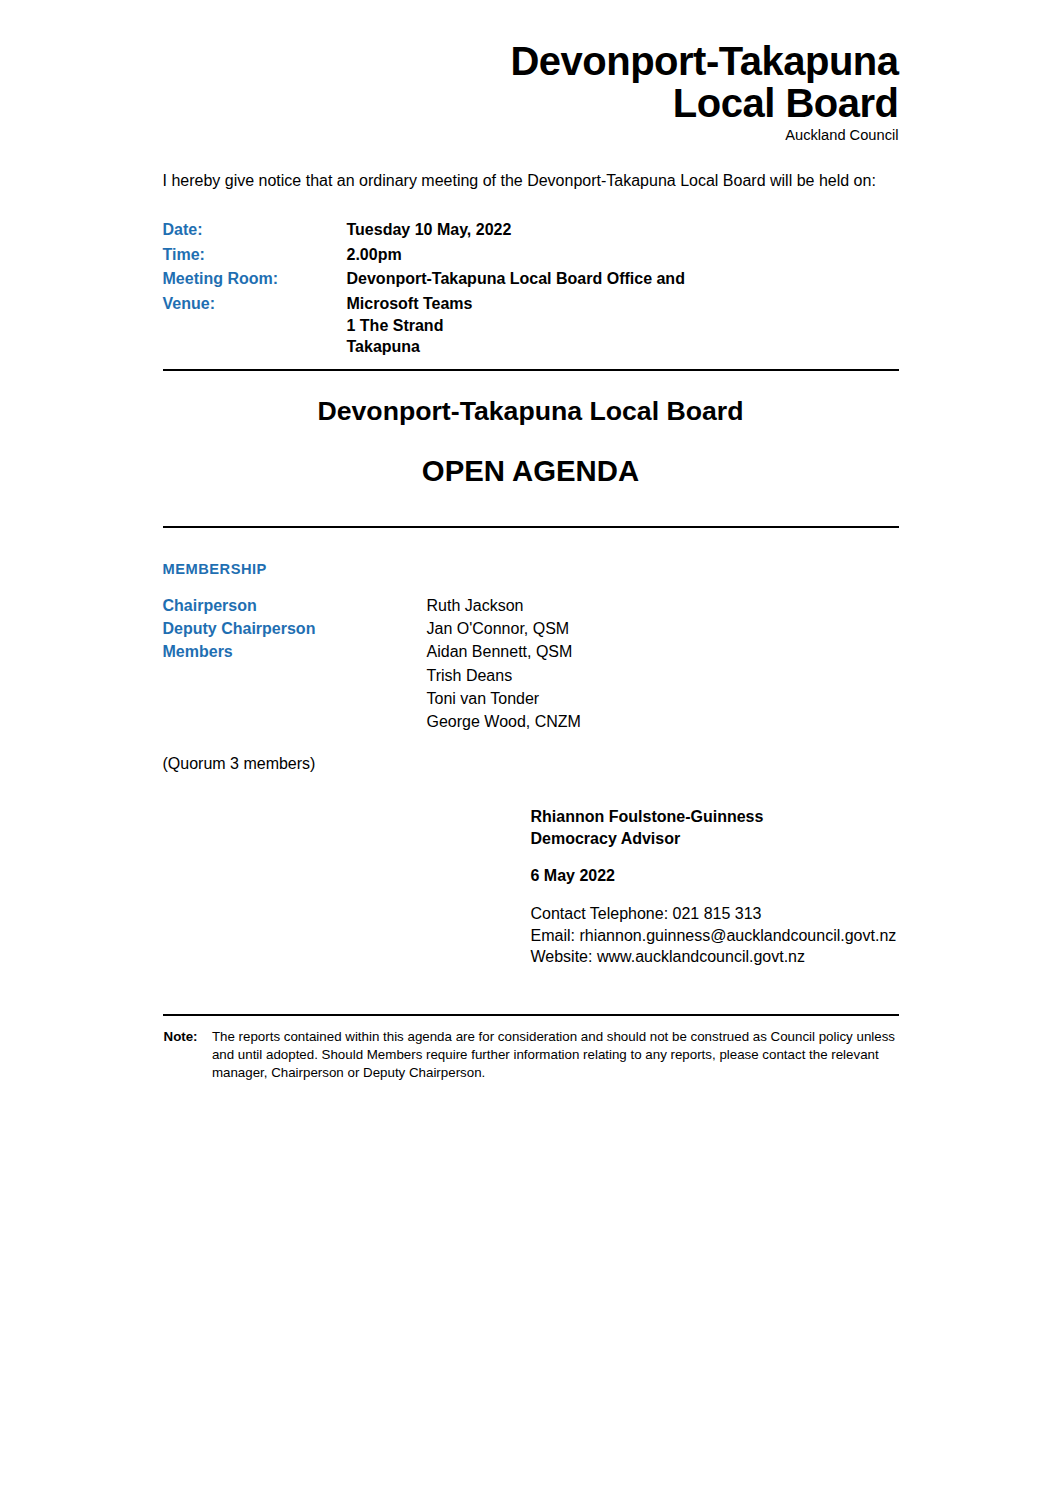Devonport-Takapuna
Local Board
Auckland Council
I hereby give notice that an ordinary meeting of the Devonport-Takapuna Local Board will be held on:
| Date: | Tuesday 10 May, 2022 |
| Time: | 2.00pm |
| Meeting Room: | Devonport-Takapuna Local Board Office and |
| Venue: | Microsoft Teams 1 The Strand Takapuna |
Devonport-Takapuna Local Board
OPEN AGENDA
MEMBERSHIP
| Chairperson | Ruth Jackson |
| Deputy Chairperson | Jan O'Connor, QSM |
| Members | Aidan Bennett, QSM |
| | Trish Deans |
| | Toni van Tonder |
| | George Wood, CNZM |
(Quorum 3 members)
Rhiannon Foulstone-Guinness
Democracy Advisor
6 May 2022
Contact Telephone: 021 815 313
Email: rhiannon.guinness@aucklandcouncil.govt.nz
Website: www.aucklandcouncil.govt.nz
| Note: | The reports contained within this agenda are for consideration and should not be construed as Council policy unless and until adopted. Should Members require further information relating to any reports, please contact the relevant manager, Chairperson or Deputy Chairperson. |